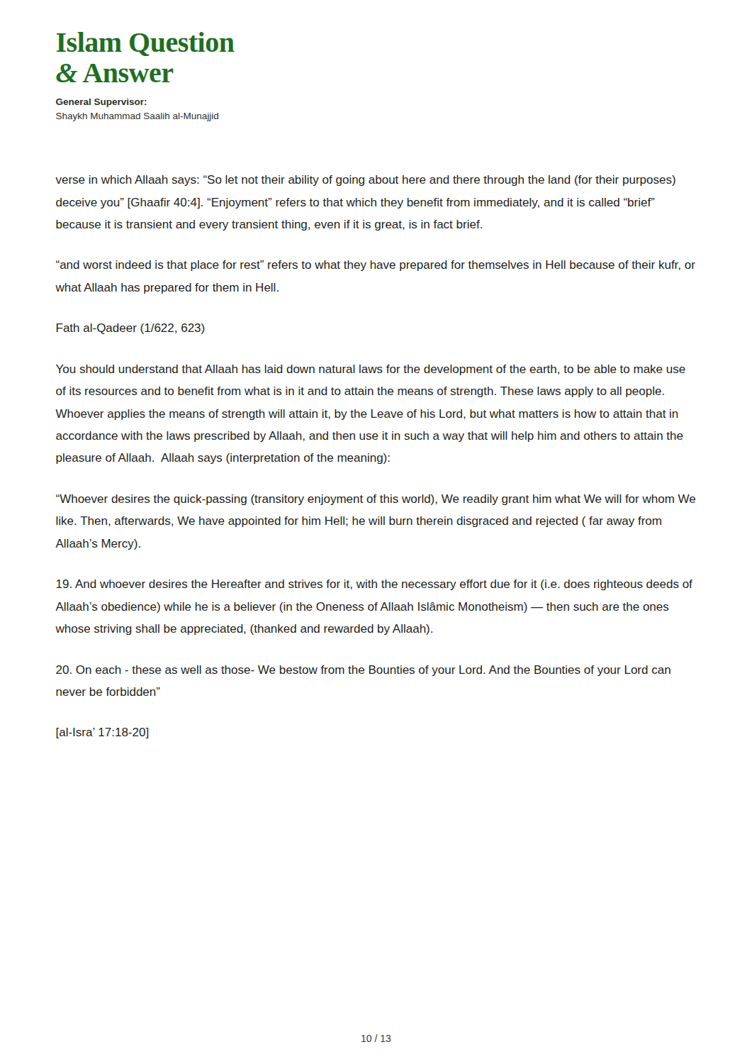Islam Question
& Answer
General Supervisor:
Shaykh Muhammad Saalih al-Munajjid
verse in which Allaah says: “So let not their ability of going about here and there through the land (for their purposes) deceive you” [Ghaafir 40:4]. “Enjoyment” refers to that which they benefit from immediately, and it is called “brief” because it is transient and every transient thing, even if it is great, is in fact brief.
“and worst indeed is that place for rest” refers to what they have prepared for themselves in Hell because of their kufr, or what Allaah has prepared for them in Hell.
Fath al-Qadeer (1/622, 623)
You should understand that Allaah has laid down natural laws for the development of the earth, to be able to make use of its resources and to benefit from what is in it and to attain the means of strength. These laws apply to all people. Whoever applies the means of strength will attain it, by the Leave of his Lord, but what matters is how to attain that in accordance with the laws prescribed by Allaah, and then use it in such a way that will help him and others to attain the pleasure of Allaah. Allaah says (interpretation of the meaning):
“Whoever desires the quick-passing (transitory enjoyment of this world), We readily grant him what We will for whom We like. Then, afterwards, We have appointed for him Hell; he will burn therein disgraced and rejected ( far away from Allaah’s Mercy).
19. And whoever desires the Hereafter and strives for it, with the necessary effort due for it (i.e. does righteous deeds of Allaah’s obedience) while he is a believer (in the Oneness of Allaah Islâmic Monotheism) — then such are the ones whose striving shall be appreciated, (thanked and rewarded by Allaah).
20. On each - these as well as those- We bestow from the Bounties of your Lord. And the Bounties of your Lord can never be forbidden”
[al-Isra’ 17:18-20]
10 / 13